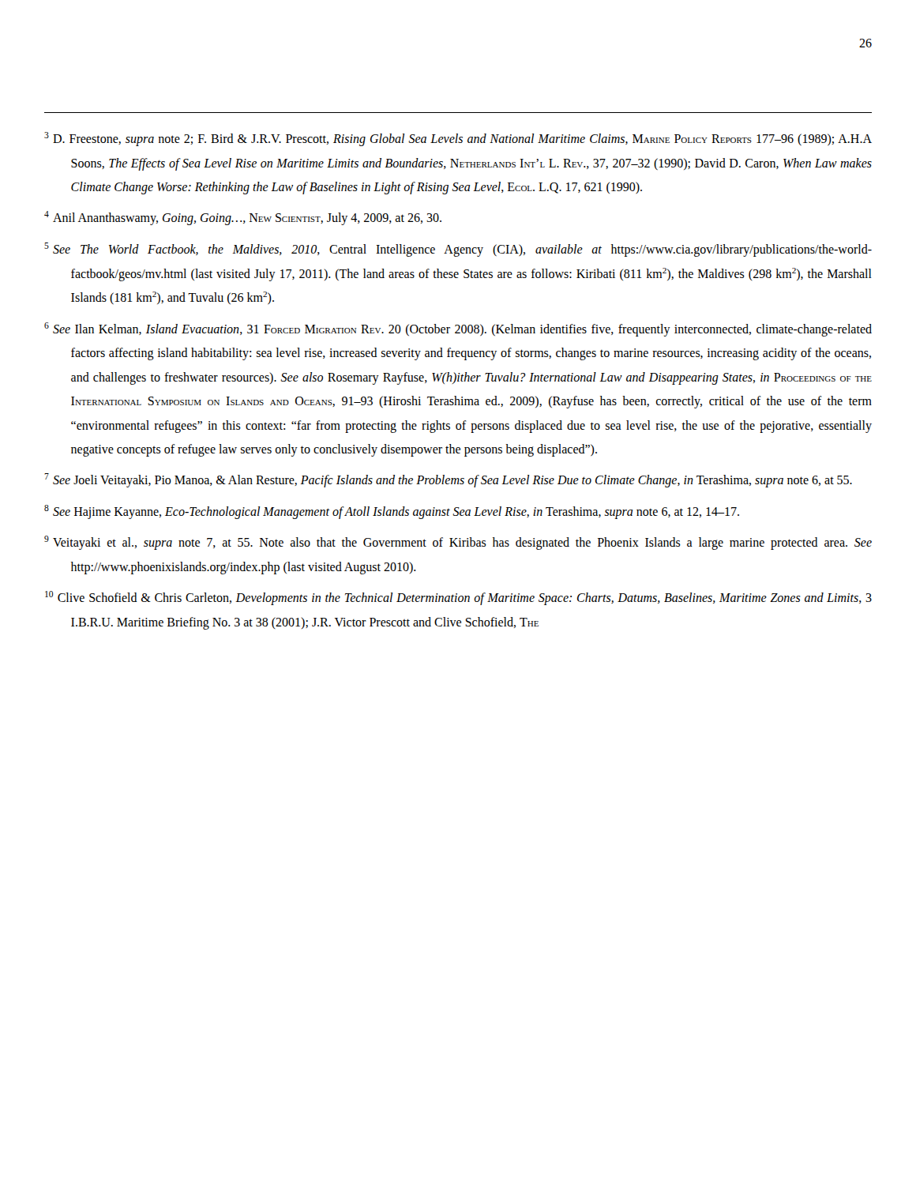26
3 D. Freestone, supra note 2; F. Bird & J.R.V. Prescott, Rising Global Sea Levels and National Maritime Claims, Marine Policy Reports 177–96 (1989); A.H.A Soons, The Effects of Sea Level Rise on Maritime Limits and Boundaries, Netherlands Int’l L. Rev., 37, 207–32 (1990); David D. Caron, When Law makes Climate Change Worse: Rethinking the Law of Baselines in Light of Rising Sea Level, Ecol. L.Q. 17, 621 (1990).
4 Anil Ananthaswamy, Going, Going…, New Scientist, July 4, 2009, at 26, 30.
5 See The World Factbook, the Maldives, 2010, Central Intelligence Agency (CIA), available at https://www.cia.gov/library/publications/the-world-factbook/geos/mv.html (last visited July 17, 2011). (The land areas of these States are as follows: Kiribati (811 km2), the Maldives (298 km2), the Marshall Islands (181 km2), and Tuvalu (26 km2).
6 See Ilan Kelman, Island Evacuation, 31 Forced Migration Rev. 20 (October 2008). (Kelman identifies five, frequently interconnected, climate-change-related factors affecting island habitability: sea level rise, increased severity and frequency of storms, changes to marine resources, increasing acidity of the oceans, and challenges to freshwater resources). See also Rosemary Rayfuse, W(h)ither Tuvalu? International Law and Disappearing States, in Proceedings of the International Symposium on Islands and Oceans, 91–93 (Hiroshi Terashima ed., 2009), (Rayfuse has been, correctly, critical of the use of the term “environmental refugees” in this context: “far from protecting the rights of persons displaced due to sea level rise, the use of the pejorative, essentially negative concepts of refugee law serves only to conclusively disempower the persons being displaced”).
7 See Joeli Veitayaki, Pio Manoa, & Alan Resture, Pacifc Islands and the Problems of Sea Level Rise Due to Climate Change, in Terashima, supra note 6, at 55.
8 See Hajime Kayanne, Eco-Technological Management of Atoll Islands against Sea Level Rise, in Terashima, supra note 6, at 12, 14–17.
9 Veitayaki et al., supra note 7, at 55. Note also that the Government of Kiribas has designated the Phoenix Islands a large marine protected area. See http://www.phoenixislands.org/index.php (last visited August 2010).
10 Clive Schofield & Chris Carleton, Developments in the Technical Determination of Maritime Space: Charts, Datums, Baselines, Maritime Zones and Limits, 3 I.B.R.U. Maritime Briefing No. 3 at 38 (2001); J.R. Victor Prescott and Clive Schofield, The